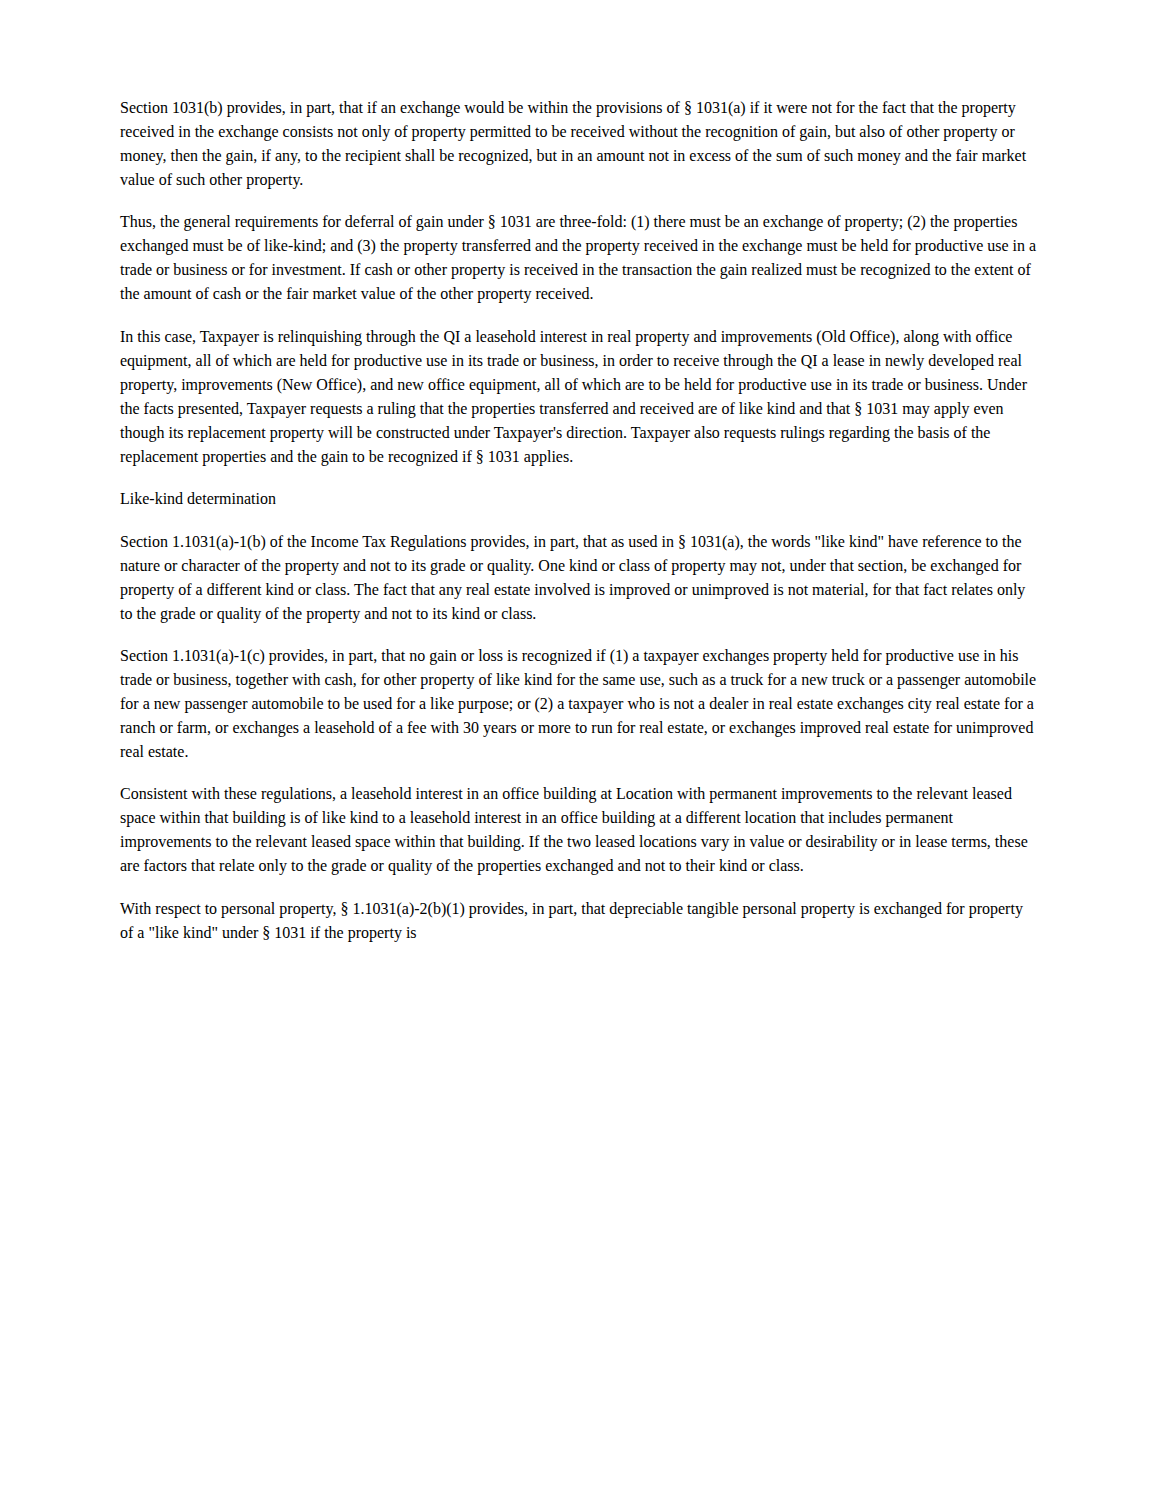Section 1031(b) provides, in part, that if an exchange would be within the provisions of § 1031(a) if it were not for the fact that the property received in the exchange consists not only of property permitted to be received without the recognition of gain, but also of other property or money, then the gain, if any, to the recipient shall be recognized, but in an amount not in excess of the sum of such money and the fair market value of such other property.
Thus, the general requirements for deferral of gain under § 1031 are three-fold: (1) there must be an exchange of property; (2) the properties exchanged must be of like-kind; and (3) the property transferred and the property received in the exchange must be held for productive use in a trade or business or for investment. If cash or other property is received in the transaction the gain realized must be recognized to the extent of the amount of cash or the fair market value of the other property received.
In this case, Taxpayer is relinquishing through the QI a leasehold interest in real property and improvements (Old Office), along with office equipment, all of which are held for productive use in its trade or business, in order to receive through the QI a lease in newly developed real property, improvements (New Office), and new office equipment, all of which are to be held for productive use in its trade or business. Under the facts presented, Taxpayer requests a ruling that the properties transferred and received are of like kind and that § 1031 may apply even though its replacement property will be constructed under Taxpayer's direction. Taxpayer also requests rulings regarding the basis of the replacement properties and the gain to be recognized if § 1031 applies.
Like-kind determination
Section 1.1031(a)-1(b) of the Income Tax Regulations provides, in part, that as used in § 1031(a), the words "like kind" have reference to the nature or character of the property and not to its grade or quality. One kind or class of property may not, under that section, be exchanged for property of a different kind or class. The fact that any real estate involved is improved or unimproved is not material, for that fact relates only to the grade or quality of the property and not to its kind or class.
Section 1.1031(a)-1(c) provides, in part, that no gain or loss is recognized if (1) a taxpayer exchanges property held for productive use in his trade or business, together with cash, for other property of like kind for the same use, such as a truck for a new truck or a passenger automobile for a new passenger automobile to be used for a like purpose; or (2) a taxpayer who is not a dealer in real estate exchanges city real estate for a ranch or farm, or exchanges a leasehold of a fee with 30 years or more to run for real estate, or exchanges improved real estate for unimproved real estate.
Consistent with these regulations, a leasehold interest in an office building at Location with permanent improvements to the relevant leased space within that building is of like kind to a leasehold interest in an office building at a different location that includes permanent improvements to the relevant leased space within that building. If the two leased locations vary in value or desirability or in lease terms, these are factors that relate only to the grade or quality of the properties exchanged and not to their kind or class.
With respect to personal property, § 1.1031(a)-2(b)(1) provides, in part, that depreciable tangible personal property is exchanged for property of a "like kind" under § 1031 if the property is